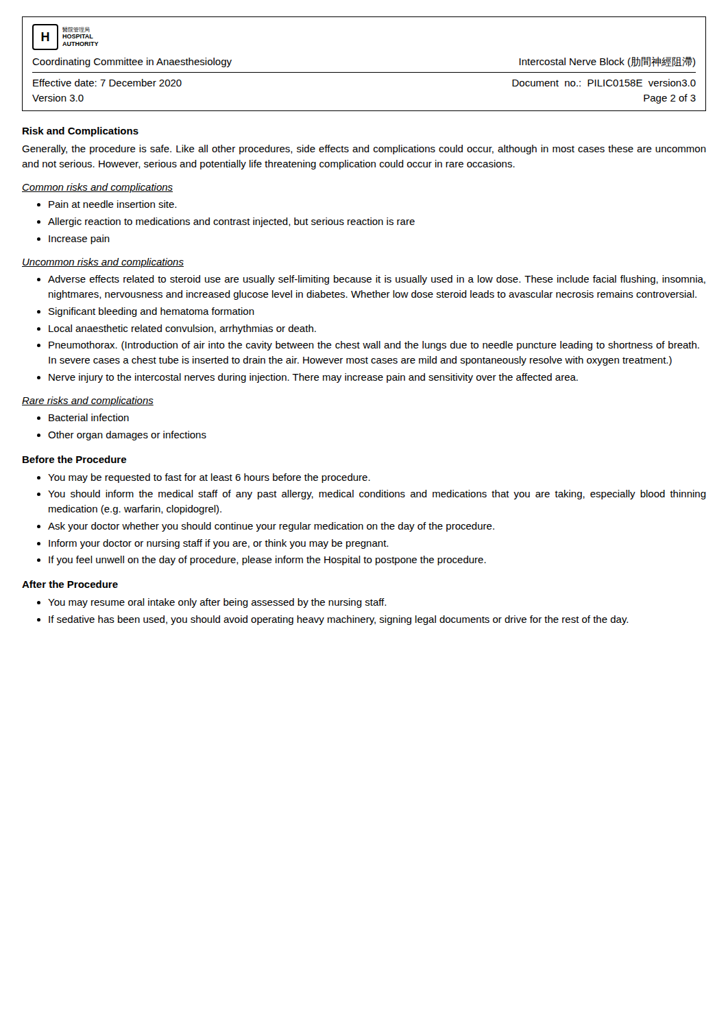H
醫院管理局 HOSPITAL
AUTHORITY
Coordinating Committee in Anaesthesiology
Intercostal Nerve Block (肋間神經阻滯)
Effective date: 7 December 2020
Version 3.0
Document no.: PILIC0158E version3.0
Page 2 of 3
Risk and Complications
Generally, the procedure is safe. Like all other procedures, side effects and complications could occur, although in most cases these are uncommon and not serious. However, serious and potentially life threatening complication could occur in rare occasions.
Common risks and complications
Pain at needle insertion site.
Allergic reaction to medications and contrast injected, but serious reaction is rare
Increase pain
Uncommon risks and complications
Adverse effects related to steroid use are usually self-limiting because it is usually used in a low dose. These include facial flushing, insomnia, nightmares, nervousness and increased glucose level in diabetes. Whether low dose steroid leads to avascular necrosis remains controversial.
Significant bleeding and hematoma formation
Local anaesthetic related convulsion, arrhythmias or death.
Pneumothorax. (Introduction of air into the cavity between the chest wall and the lungs due to needle puncture leading to shortness of breath. In severe cases a chest tube is inserted to drain the air. However most cases are mild and spontaneously resolve with oxygen treatment.)
Nerve injury to the intercostal nerves during injection. There may increase pain and sensitivity over the affected area.
Rare risks and complications
Bacterial infection
Other organ damages or infections
Before the Procedure
You may be requested to fast for at least 6 hours before the procedure.
You should inform the medical staff of any past allergy, medical conditions and medications that you are taking, especially blood thinning medication (e.g. warfarin, clopidogrel).
Ask your doctor whether you should continue your regular medication on the day of the procedure.
Inform your doctor or nursing staff if you are, or think you may be pregnant.
If you feel unwell on the day of procedure, please inform the Hospital to postpone the procedure.
After the Procedure
You may resume oral intake only after being assessed by the nursing staff.
If sedative has been used, you should avoid operating heavy machinery, signing legal documents or drive for the rest of the day.